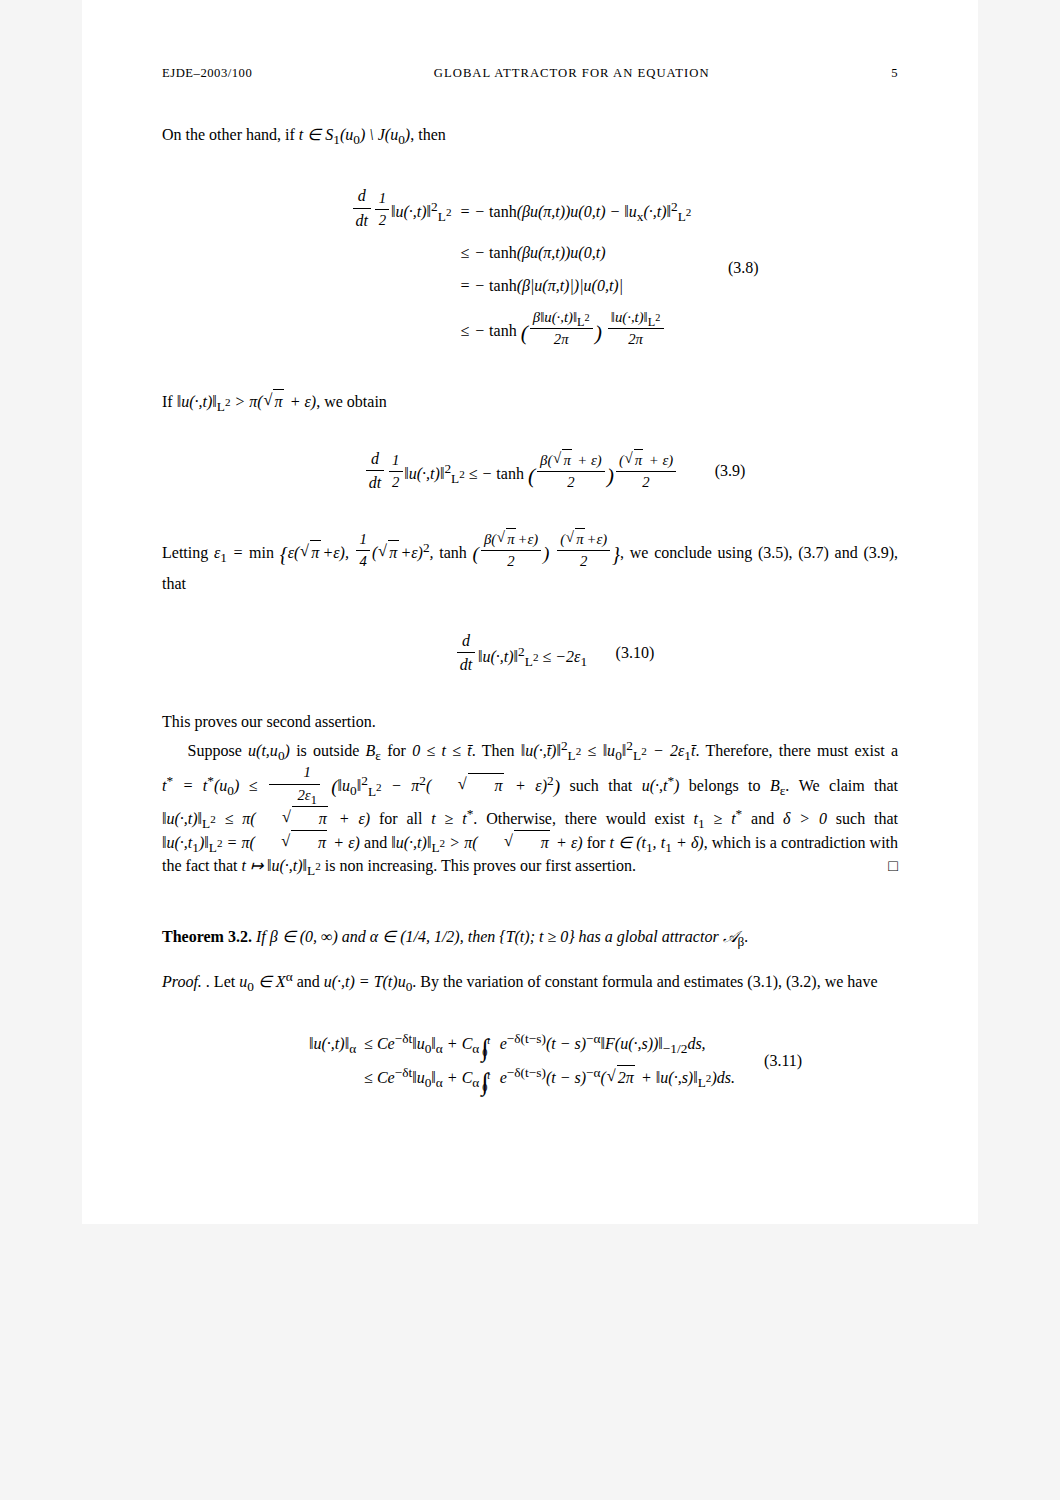EJDE–2003/100 Global attractor for an equation 5
On the other hand, if t ∈ S1(u0) \ J(u0), then
| d dt 1 2 ‖u(·,t)‖ 2 L 2 | = | − tanh (βu(π,t))u(0,t) − ‖u x (·,t)‖ 2 L 2 |
| | ≤ | − tanh (βu(π,t))u(0,t) |
| | = | − tanh (β/u(π,t)/)/u(0,t)/ |
| | ≤ | − tanh ( β‖u(·,t)‖ L 2 2π ) ‖u(·,t)‖ L 2 2π |
(3.8)
If ‖u(·,t)‖L2 > π(π + ε), we obtain
ddt 12‖u(·,t)‖2L2 ≤ − tanh (β(π + ε) 2)(π + ε) 2
(3.9)
Letting ε1 = min {ε(π+ε), 14(π+ε)2, tanh (β(π+ε) 2) (π+ε) 2}, we conclude using (3.5), (3.7) and (3.9), that
ddt‖u(·,t)‖2L2 ≤ −2ε1
(3.10)
This proves our second assertion.
Suppose u(t,u0) is outside Bε for 0 ≤ t ≤ t̄. Then ‖u(·,t̄)‖2L2 ≤ ‖u0‖2L2 − 2ε1t̄. Therefore, there must exist a t* = t*(u0) ≤ 12ε1 (‖u0‖2L2 − π2(π + ε)2) such that u(·,t*) belongs to Bε. We claim that ‖u(·,t)‖L2 ≤ π(π + ε) for all t ≥ t*. Otherwise, there would exist t1 ≥ t* and δ > 0 such that ‖u(·,t1)‖L2 = π(π + ε) and ‖u(·,t)‖L2 > π(π + ε) for t ∈ (t1, t1 + δ), which is a contradiction with the fact that t ↦ ‖u(·,t)‖L2 is non increasing. This proves our first assertion. □
Theorem 3.2. If β ∈ (0, ∞) and α ∈ (1/4, 1/2), then {T(t); t ≥ 0} has a global attractor 𝒜β.
Proof. . Let u0 ∈ Xα and u(·,t) = T(t)u0. By the variation of constant formula and estimates (3.1), (3.2), we have
| ‖u(·,t)‖ α | ≤ | Ce −δt ‖u 0 ‖ α + C α ∫ t 0 e −δ(t−s) (t − s) −α ‖F(u(·,s))‖ −1/2 ds, |
| | ≤ | Ce −δt ‖u 0 ‖ α + C α ∫ t 0 e −δ(t−s) (t − s) −α ( 2π + ‖u(·,s)‖ L 2 )ds. |
(3.11)